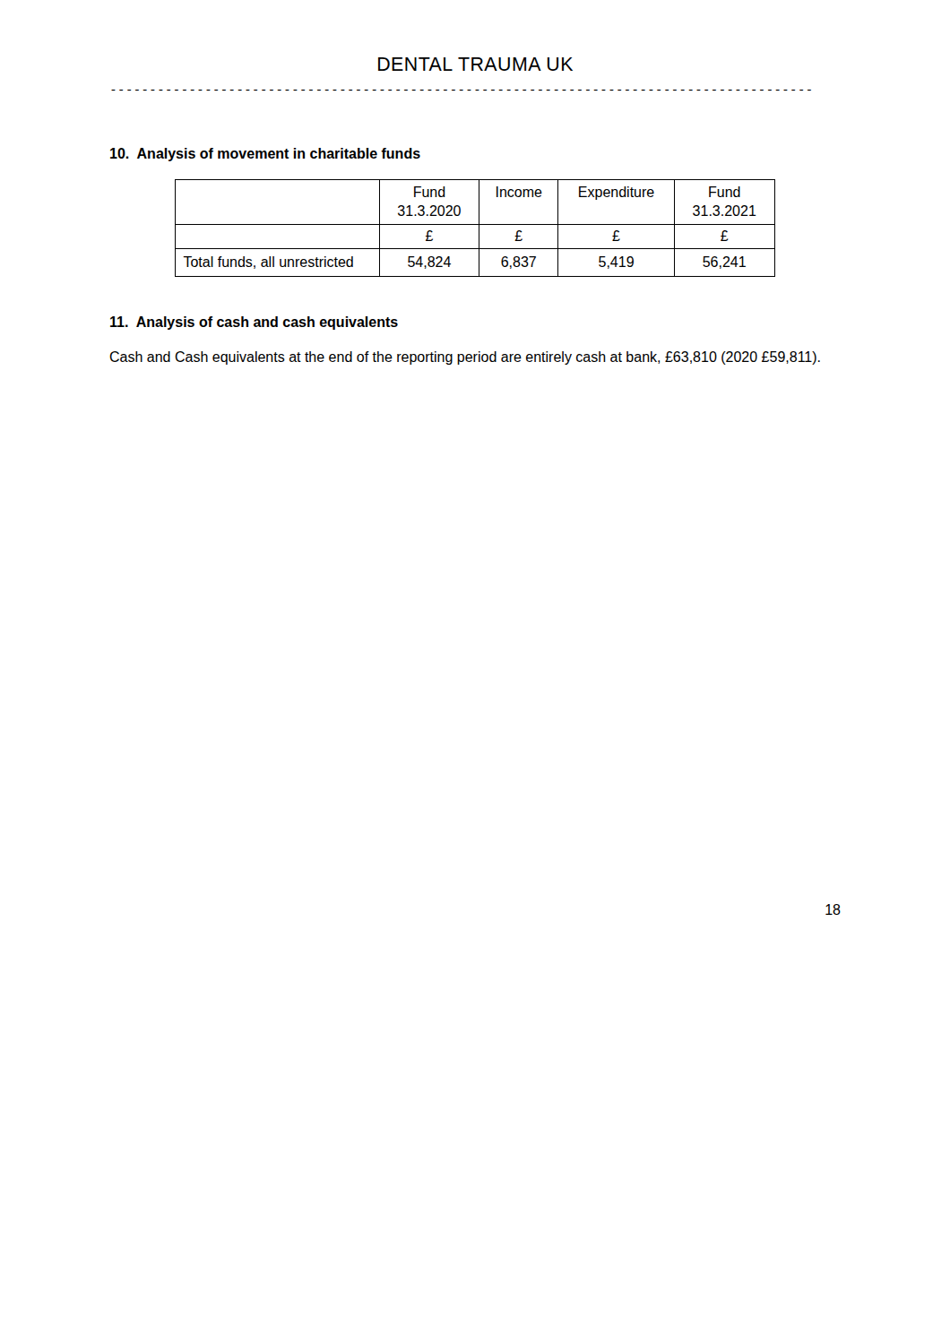DENTAL TRAUMA UK
-----------------------------------------------------------------------------------------
10. Analysis of movement in charitable funds
| | Fund 31.3.2020 | Income | Expenditure | Fund 31.3.2021 |
| --- | --- | --- | --- | --- |
| | £ | £ | £ | £ |
| Total funds, all unrestricted | 54,824 | 6,837 | 5,419 | 56,241 |
11. Analysis of cash and cash equivalents
Cash and Cash equivalents at the end of the reporting period are entirely cash at bank, £63,810 (2020 £59,811).
18